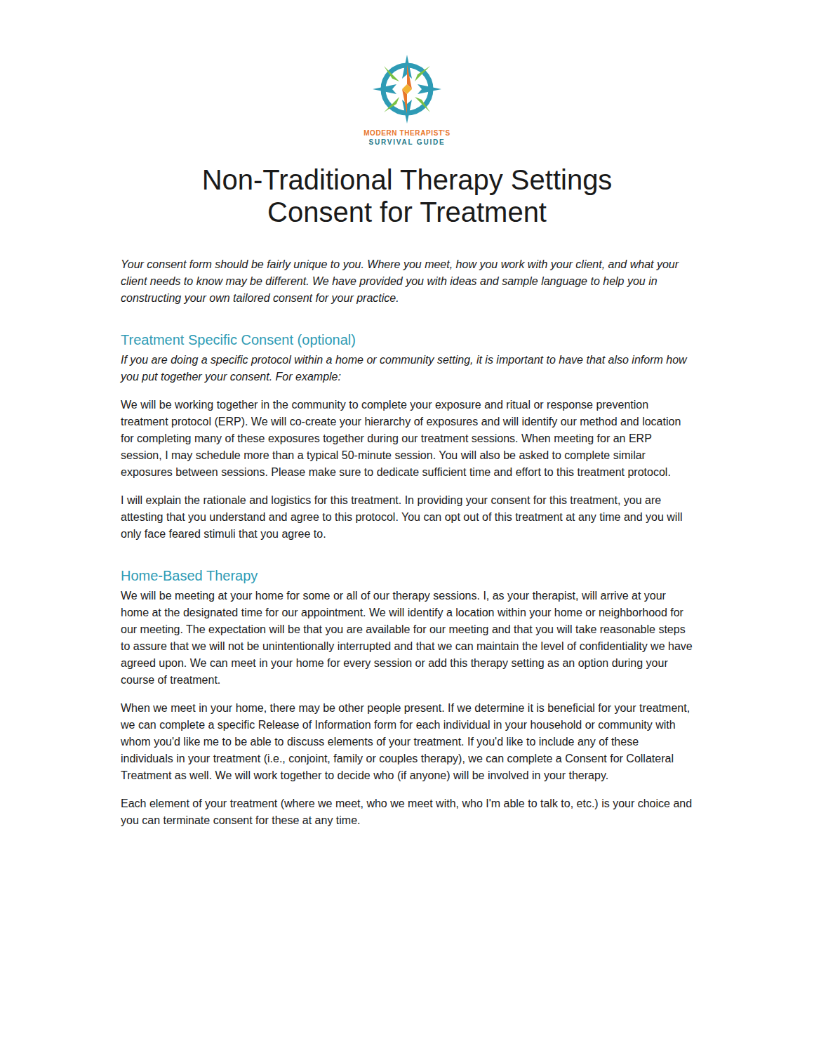MODERN THERAPIST'S
SURVIVAL GUIDE
Non-Traditional Therapy Settings
Consent for Treatment
Your consent form should be fairly unique to you. Where you meet, how you work with your client, and what your client needs to know may be different. We have provided you with ideas and sample language to help you in constructing your own tailored consent for your practice.
Treatment Specific Consent (optional)
If you are doing a specific protocol within a home or community setting, it is important to have that also inform how you put together your consent. For example:
We will be working together in the community to complete your exposure and ritual or response prevention treatment protocol (ERP). We will co-create your hierarchy of exposures and will identify our method and location for completing many of these exposures together during our treatment sessions. When meeting for an ERP session, I may schedule more than a typical 50-minute session. You will also be asked to complete similar exposures between sessions. Please make sure to dedicate sufficient time and effort to this treatment protocol.
I will explain the rationale and logistics for this treatment. In providing your consent for this treatment, you are attesting that you understand and agree to this protocol. You can opt out of this treatment at any time and you will only face feared stimuli that you agree to.
Home-Based Therapy
We will be meeting at your home for some or all of our therapy sessions. I, as your therapist, will arrive at your home at the designated time for our appointment. We will identify a location within your home or neighborhood for our meeting. The expectation will be that you are available for our meeting and that you will take reasonable steps to assure that we will not be unintentionally interrupted and that we can maintain the level of confidentiality we have agreed upon. We can meet in your home for every session or add this therapy setting as an option during your course of treatment.
When we meet in your home, there may be other people present. If we determine it is beneficial for your treatment, we can complete a specific Release of Information form for each individual in your household or community with whom you'd like me to be able to discuss elements of your treatment. If you'd like to include any of these individuals in your treatment (i.e., conjoint, family or couples therapy), we can complete a Consent for Collateral Treatment as well. We will work together to decide who (if anyone) will be involved in your therapy.
Each element of your treatment (where we meet, who we meet with, who I'm able to talk to, etc.) is your choice and you can terminate consent for these at any time.